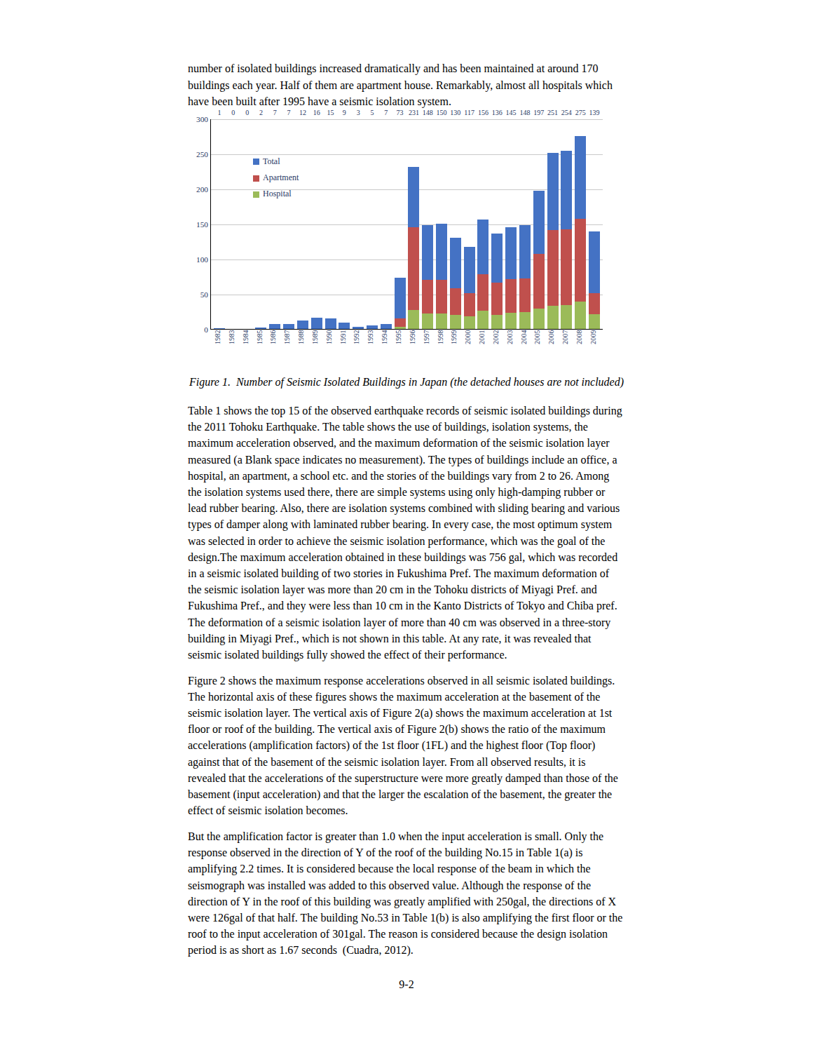number of isolated buildings increased dramatically and has been maintained at around 170 buildings each year. Half of them are apartment house. Remarkably, almost all hospitals which have been built after 1995 have a seismic isolation system.
300
250
200
150
100
50
0
Total
Apartment
Hospital
1
0
0
2
7
7
12
16
15
9
3
5
7
73
231
148
150
130
117
156
136
145
148
197
251
254
275
139
1982
1983
1984
1985
1986
1987
1988
1989
1990
1991
1992
1993
1994
1995
1996
1997
1998
1999
2000
2001
2002
2003
2004
2005
2006
2007
2008
2009
Figure 1. Number of Seismic Isolated Buildings in Japan (the detached houses are not included)
Table 1 shows the top 15 of the observed earthquake records of seismic isolated buildings during the 2011 Tohoku Earthquake. The table shows the use of buildings, isolation systems, the maximum acceleration observed, and the maximum deformation of the seismic isolation layer measured (a Blank space indicates no measurement). The types of buildings include an office, a hospital, an apartment, a school etc. and the stories of the buildings vary from 2 to 26. Among the isolation systems used there, there are simple systems using only high-damping rubber or lead rubber bearing. Also, there are isolation systems combined with sliding bearing and various types of damper along with laminated rubber bearing. In every case, the most optimum system was selected in order to achieve the seismic isolation performance, which was the goal of the design.The maximum acceleration obtained in these buildings was 756 gal, which was recorded in a seismic isolated building of two stories in Fukushima Pref. The maximum deformation of the seismic isolation layer was more than 20 cm in the Tohoku districts of Miyagi Pref. and Fukushima Pref., and they were less than 10 cm in the Kanto Districts of Tokyo and Chiba pref. The deformation of a seismic isolation layer of more than 40 cm was observed in a three-story building in Miyagi Pref., which is not shown in this table. At any rate, it was revealed that seismic isolated buildings fully showed the effect of their performance.
Figure 2 shows the maximum response accelerations observed in all seismic isolated buildings. The horizontal axis of these figures shows the maximum acceleration at the basement of the seismic isolation layer. The vertical axis of Figure 2(a) shows the maximum acceleration at 1st floor or roof of the building. The vertical axis of Figure 2(b) shows the ratio of the maximum accelerations (amplification factors) of the 1st floor (1FL) and the highest floor (Top floor) against that of the basement of the seismic isolation layer. From all observed results, it is revealed that the accelerations of the superstructure were more greatly damped than those of the basement (input acceleration) and that the larger the escalation of the basement, the greater the effect of seismic isolation becomes.
But the amplification factor is greater than 1.0 when the input acceleration is small. Only the response observed in the direction of Y of the roof of the building No.15 in Table 1(a) is amplifying 2.2 times. It is considered because the local response of the beam in which the seismograph was installed was added to this observed value. Although the response of the direction of Y in the roof of this building was greatly amplified with 250gal, the directions of X were 126gal of that half. The building No.53 in Table 1(b) is also amplifying the first floor or the roof to the input acceleration of 301gal. The reason is considered because the design isolation period is as short as 1.67 seconds (Cuadra, 2012).
9-2